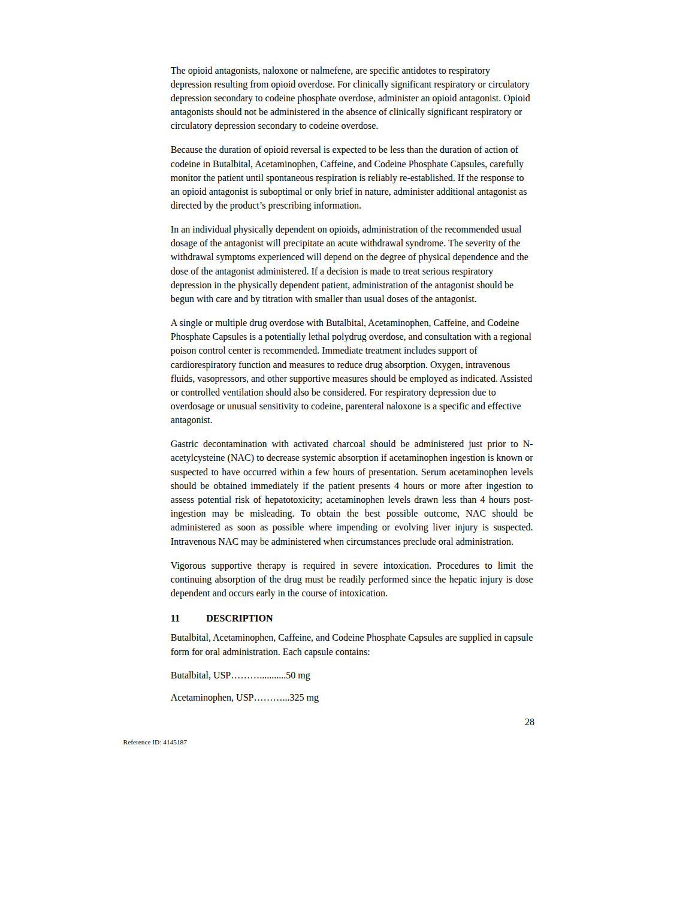The opioid antagonists, naloxone or nalmefene, are specific antidotes to respiratory depression resulting from opioid overdose. For clinically significant respiratory or circulatory depression secondary to codeine phosphate overdose, administer an opioid antagonist. Opioid antagonists should not be administered in the absence of clinically significant respiratory or circulatory depression secondary to codeine overdose.
Because the duration of opioid reversal is expected to be less than the duration of action of codeine in Butalbital, Acetaminophen, Caffeine, and Codeine Phosphate Capsules, carefully monitor the patient until spontaneous respiration is reliably re-established. If the response to an opioid antagonist is suboptimal or only brief in nature, administer additional antagonist as directed by the product’s prescribing information.
In an individual physically dependent on opioids, administration of the recommended usual dosage of the antagonist will precipitate an acute withdrawal syndrome. The severity of the withdrawal symptoms experienced will depend on the degree of physical dependence and the dose of the antagonist administered. If a decision is made to treat serious respiratory depression in the physically dependent patient, administration of the antagonist should be begun with care and by titration with smaller than usual doses of the antagonist.
A single or multiple drug overdose with Butalbital, Acetaminophen, Caffeine, and Codeine Phosphate Capsules is a potentially lethal polydrug overdose, and consultation with a regional poison control center is recommended. Immediate treatment includes support of cardiorespiratory function and measures to reduce drug absorption. Oxygen, intravenous fluids, vasopressors, and other supportive measures should be employed as indicated. Assisted or controlled ventilation should also be considered. For respiratory depression due to overdosage or unusual sensitivity to codeine, parenteral naloxone is a specific and effective antagonist.
Gastric decontamination with activated charcoal should be administered just prior to N-acetylcysteine (NAC) to decrease systemic absorption if acetaminophen ingestion is known or suspected to have occurred within a few hours of presentation. Serum acetaminophen levels should be obtained immediately if the patient presents 4 hours or more after ingestion to assess potential risk of hepatotoxicity; acetaminophen levels drawn less than 4 hours post-ingestion may be misleading. To obtain the best possible outcome, NAC should be administered as soon as possible where impending or evolving liver injury is suspected. Intravenous NAC may be administered when circumstances preclude oral administration.
Vigorous supportive therapy is required in severe intoxication. Procedures to limit the continuing absorption of the drug must be readily performed since the hepatic injury is dose dependent and occurs early in the course of intoxication.
11 DESCRIPTION
Butalbital, Acetaminophen, Caffeine, and Codeine Phosphate Capsules are supplied in capsule form for oral administration. Each capsule contains:
Butalbital, USP………...........50 mg
Acetaminophen, USP………...325 mg
28
Reference ID: 4145187